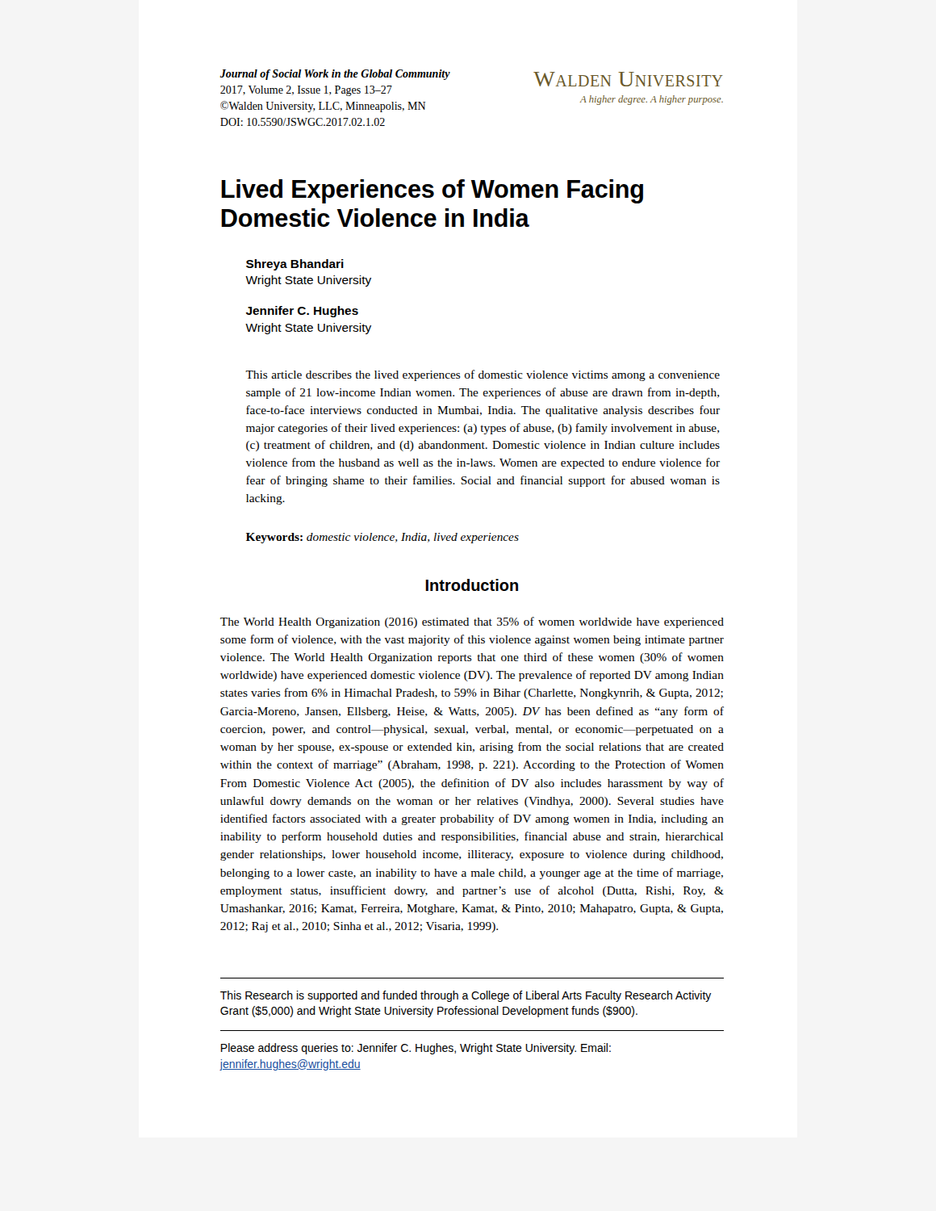Journal of Social Work in the Global Community
2017, Volume 2, Issue 1, Pages 13–27
©Walden University, LLC, Minneapolis, MN
DOI: 10.5590/JSWGC.2017.02.1.02
Walden University
A higher degree. A higher purpose.
Lived Experiences of Women Facing Domestic Violence in India
Shreya Bhandari
Wright State University
Jennifer C. Hughes
Wright State University
This article describes the lived experiences of domestic violence victims among a convenience sample of 21 low-income Indian women. The experiences of abuse are drawn from in-depth, face-to-face interviews conducted in Mumbai, India. The qualitative analysis describes four major categories of their lived experiences: (a) types of abuse, (b) family involvement in abuse, (c) treatment of children, and (d) abandonment. Domestic violence in Indian culture includes violence from the husband as well as the in-laws. Women are expected to endure violence for fear of bringing shame to their families. Social and financial support for abused woman is lacking.
Keywords: domestic violence, India, lived experiences
Introduction
The World Health Organization (2016) estimated that 35% of women worldwide have experienced some form of violence, with the vast majority of this violence against women being intimate partner violence. The World Health Organization reports that one third of these women (30% of women worldwide) have experienced domestic violence (DV). The prevalence of reported DV among Indian states varies from 6% in Himachal Pradesh, to 59% in Bihar (Charlette, Nongkynrih, & Gupta, 2012; Garcia-Moreno, Jansen, Ellsberg, Heise, & Watts, 2005). DV has been defined as “any form of coercion, power, and control—physical, sexual, verbal, mental, or economic—perpetuated on a woman by her spouse, ex-spouse or extended kin, arising from the social relations that are created within the context of marriage” (Abraham, 1998, p. 221). According to the Protection of Women From Domestic Violence Act (2005), the definition of DV also includes harassment by way of unlawful dowry demands on the woman or her relatives (Vindhya, 2000). Several studies have identified factors associated with a greater probability of DV among women in India, including an inability to perform household duties and responsibilities, financial abuse and strain, hierarchical gender relationships, lower household income, illiteracy, exposure to violence during childhood, belonging to a lower caste, an inability to have a male child, a younger age at the time of marriage, employment status, insufficient dowry, and partner’s use of alcohol (Dutta, Rishi, Roy, & Umashankar, 2016; Kamat, Ferreira, Motghare, Kamat, & Pinto, 2010; Mahapatro, Gupta, & Gupta, 2012; Raj et al., 2010; Sinha et al., 2012; Visaria, 1999).
This Research is supported and funded through a College of Liberal Arts Faculty Research Activity Grant ($5,000) and Wright State University Professional Development funds ($900).
Please address queries to: Jennifer C. Hughes, Wright State University. Email: jennifer.hughes@wright.edu